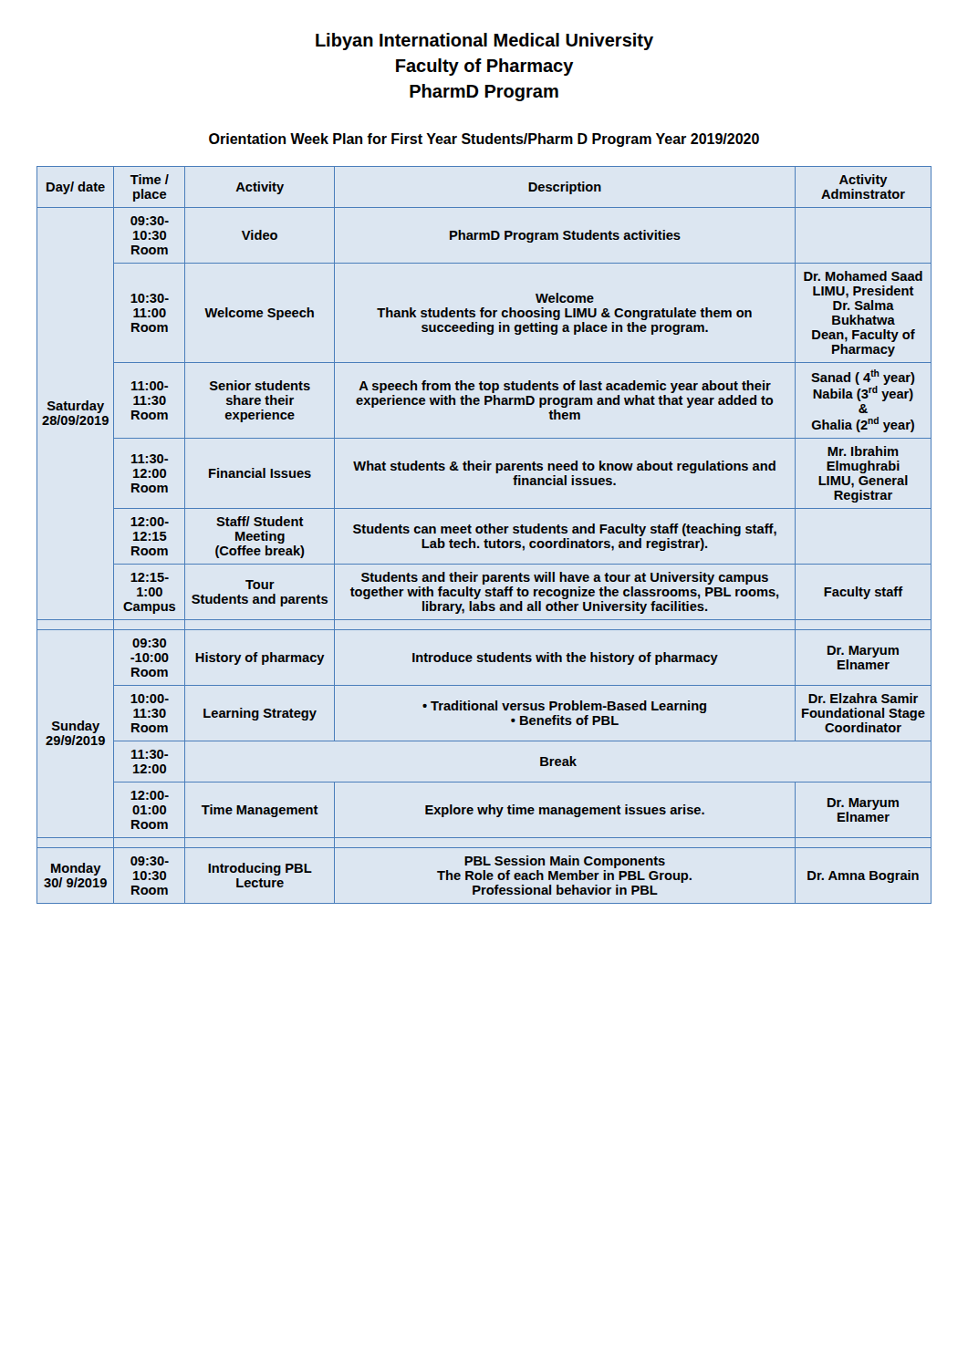Libyan International Medical University
Faculty of Pharmacy
PharmD Program
Orientation Week Plan for First Year Students/Pharm D Program Year 2019/2020
| Day/ date | Time / place | Activity | Description | Activity Adminstrator |
| --- | --- | --- | --- | --- |
| Saturday 28/09/2019 | 09:30-10:30 Room | Video | PharmD Program Students activities | |
| 10:30-11:00 Room | Welcome Speech | Welcome Thank students for choosing LIMU & Congratulate them on succeeding in getting a place in the program. | Dr. Mohamed Saad LIMU, President Dr. Salma Bukhatwa Dean, Faculty of Pharmacy |
| 11:00-11:30 Room | Senior students share their experience | A speech from the top students of last academic year about their experience with the PharmD program and what that year added to them | Sanad ( 4 th year) Nabila (3 rd year) & Ghalia (2 nd year) |
| 11:30-12:00 Room | Financial Issues | What students & their parents need to know about regulations and financial issues. | Mr. Ibrahim Elmughrabi LIMU, General Registrar |
| 12:00-12:15 Room | Staff/ Student Meeting (Coffee break) | Students can meet other students and Faculty staff (teaching staff, Lab tech. tutors, coordinators, and registrar). | |
| 12:15-1:00 Campus | Tour Students and parents | Students and their parents will have a tour at University campus together with faculty staff to recognize the classrooms, PBL rooms, library, labs and all other University facilities. | Faculty staff |
| Sunday 29/9/2019 | 09:30 -10:00 Room | History of pharmacy | Introduce students with the history of pharmacy | Dr. Maryum Elnamer |
| 10:00-11:30 Room | Learning Strategy | • Traditional versus Problem-Based Learning • Benefits of PBL | Dr. Elzahra Samir Foundational Stage Coordinator |
| 11:30-12:00 | Break |
| 12:00-01:00 Room | Time Management | Explore why time management issues arise. | Dr. Maryum Elnamer |
| Monday 30/ 9/2019 | 09:30-10:30 Room | Introducing PBL Lecture | PBL Session Main Components The Role of each Member in PBL Group. Professional behavior in PBL | Dr. Amna Bograin |